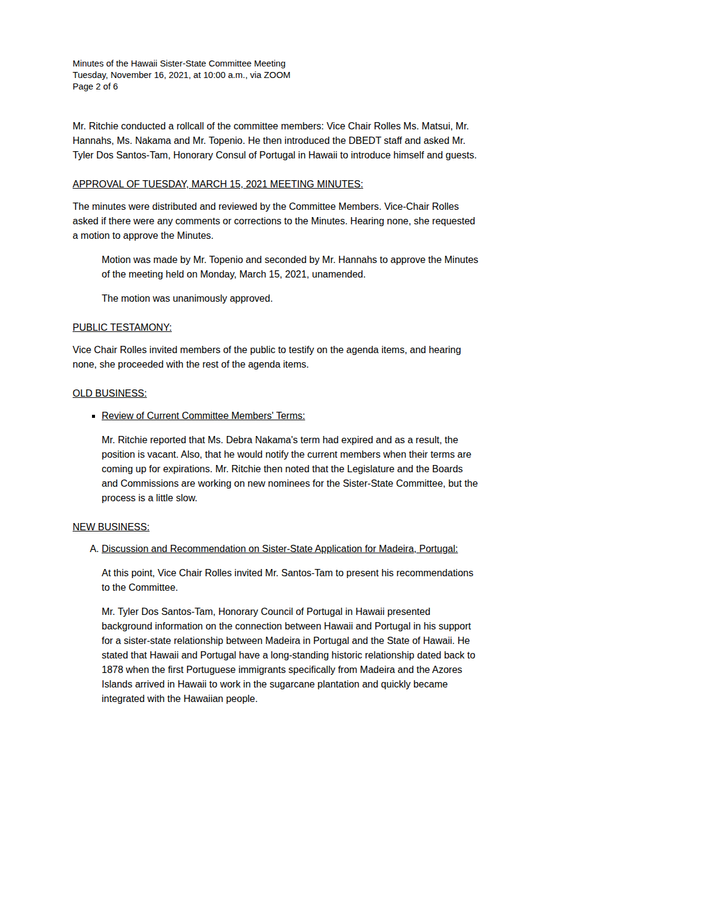Minutes of the Hawaii Sister-State Committee Meeting
Tuesday, November 16, 2021, at 10:00 a.m., via ZOOM
Page 2 of 6
Mr. Ritchie conducted a rollcall of the committee members: Vice Chair Rolles Ms. Matsui, Mr. Hannahs, Ms. Nakama and Mr. Topenio. He then introduced the DBEDT staff and asked Mr. Tyler Dos Santos-Tam, Honorary Consul of Portugal in Hawaii to introduce himself and guests.
APPROVAL OF TUESDAY, MARCH 15, 2021 MEETING MINUTES:
The minutes were distributed and reviewed by the Committee Members. Vice-Chair Rolles asked if there were any comments or corrections to the Minutes. Hearing none, she requested a motion to approve the Minutes.
Motion was made by Mr. Topenio and seconded by Mr. Hannahs to approve the Minutes of the meeting held on Monday, March 15, 2021, unamended.
The motion was unanimously approved.
PUBLIC TESTAMONY:
Vice Chair Rolles invited members of the public to testify on the agenda items, and hearing none, she proceeded with the rest of the agenda items.
OLD BUSINESS:
Review of Current Committee Members' Terms:
Mr. Ritchie reported that Ms. Debra Nakama's term had expired and as a result, the position is vacant. Also, that he would notify the current members when their terms are coming up for expirations. Mr. Ritchie then noted that the Legislature and the Boards and Commissions are working on new nominees for the Sister-State Committee, but the process is a little slow.
NEW BUSINESS:
Discussion and Recommendation on Sister-State Application for Madeira, Portugal:
At this point, Vice Chair Rolles invited Mr. Santos-Tam to present his recommendations to the Committee.
Mr. Tyler Dos Santos-Tam, Honorary Council of Portugal in Hawaii presented background information on the connection between Hawaii and Portugal in his support for a sister-state relationship between Madeira in Portugal and the State of Hawaii. He stated that Hawaii and Portugal have a long-standing historic relationship dated back to 1878 when the first Portuguese immigrants specifically from Madeira and the Azores Islands arrived in Hawaii to work in the sugarcane plantation and quickly became integrated with the Hawaiian people.